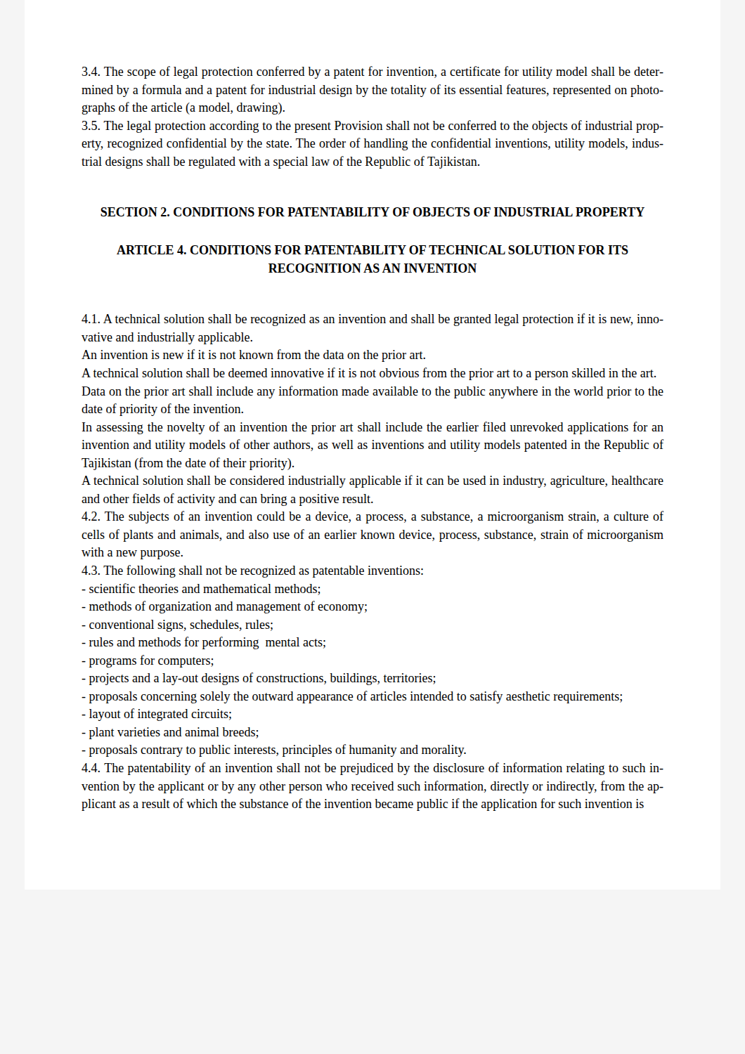3.4. The scope of legal protection conferred by a patent for invention, a certificate for utility model shall be determined by a formula and a patent for industrial design by the totality of its essential features, represented on photographs of the article (a model, drawing).
3.5. The legal protection according to the present Provision shall not be conferred to the objects of industrial property, recognized confidential by the state. The order of handling the confidential inventions, utility models, industrial designs shall be regulated with a special law of the Republic of Tajikistan.
Section 2. Conditions for patentability of objects of industrial property
Article 4. Conditions for patentability of technical solution for its recognition as an invention
4.1. A technical solution shall be recognized as an invention and shall be granted legal protection if it is new, innovative and industrially applicable.
An invention is new if it is not known from the data on the prior art.
A technical solution shall be deemed innovative if it is not obvious from the prior art to a person skilled in the art.
Data on the prior art shall include any information made available to the public anywhere in the world prior to the date of priority of the invention.
In assessing the novelty of an invention the prior art shall include the earlier filed unrevoked applications for an invention and utility models of other authors, as well as inventions and utility models patented in the Republic of Tajikistan (from the date of their priority).
A technical solution shall be considered industrially applicable if it can be used in industry, agriculture, healthcare and other fields of activity and can bring a positive result.
4.2. The subjects of an invention could be a device, a process, a substance, a microorganism strain, a culture of cells of plants and animals, and also use of an earlier known device, process, substance, strain of microorganism with a new purpose.
4.3. The following shall not be recognized as patentable inventions:
- scientific theories and mathematical methods;
- methods of organization and management of economy;
- conventional signs, schedules, rules;
- rules and methods for performing mental acts;
- programs for computers;
- projects and a lay-out designs of constructions, buildings, territories;
- proposals concerning solely the outward appearance of articles intended to satisfy aesthetic requirements;
- layout of integrated circuits;
- plant varieties and animal breeds;
- proposals contrary to public interests, principles of humanity and morality.
4.4. The patentability of an invention shall not be prejudiced by the disclosure of information relating to such invention by the applicant or by any other person who received such information, directly or indirectly, from the applicant as a result of which the substance of the invention became public if the application for such invention is